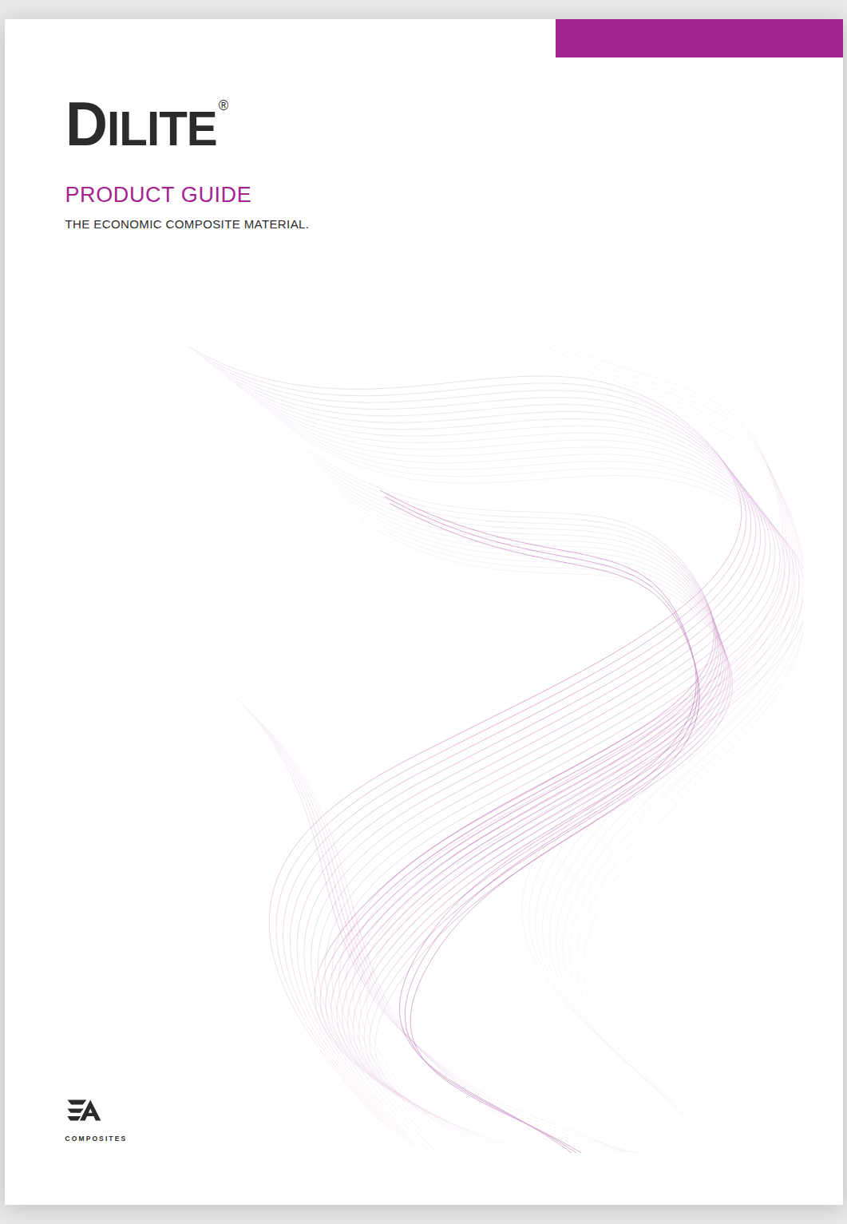DILITE®
PRODUCT GUIDE
THE ECONOMIC COMPOSITE MATERIAL.
COMPOSITES